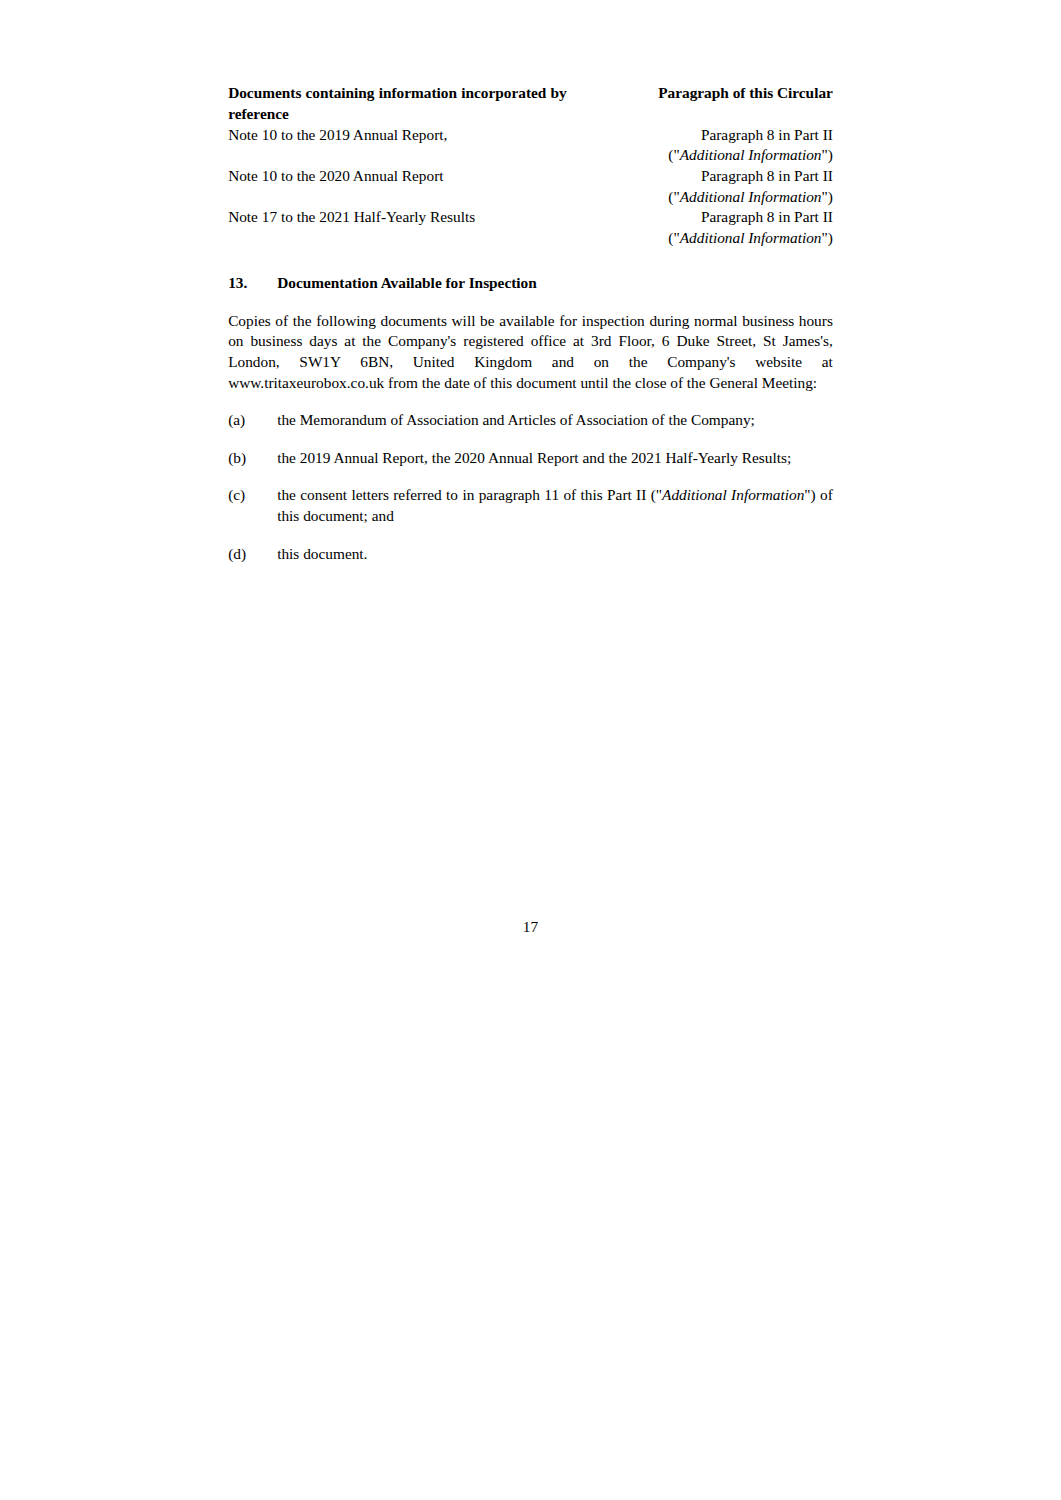| Documents containing information incorporated by reference | Paragraph of this Circular |
| Note 10 to the 2019 Annual Report, | Paragraph 8 in Part II (" Additional Information ") |
| Note 10 to the 2020 Annual Report | Paragraph 8 in Part II (" Additional Information ") |
| Note 17 to the 2021 Half-Yearly Results | Paragraph 8 in Part II (" Additional Information ") |
13. Documentation Available for Inspection
Copies of the following documents will be available for inspection during normal business hours on business days at the Company's registered office at 3rd Floor, 6 Duke Street, St James's, London, SW1Y 6BN, United Kingdom and on the Company's website at www.tritaxeurobox.co.uk from the date of this document until the close of the General Meeting:
(a) the Memorandum of Association and Articles of Association of the Company;
(b) the 2019 Annual Report, the 2020 Annual Report and the 2021 Half-Yearly Results;
(c) the consent letters referred to in paragraph 11 of this Part II ("Additional Information") of this document; and
(d) this document.
17